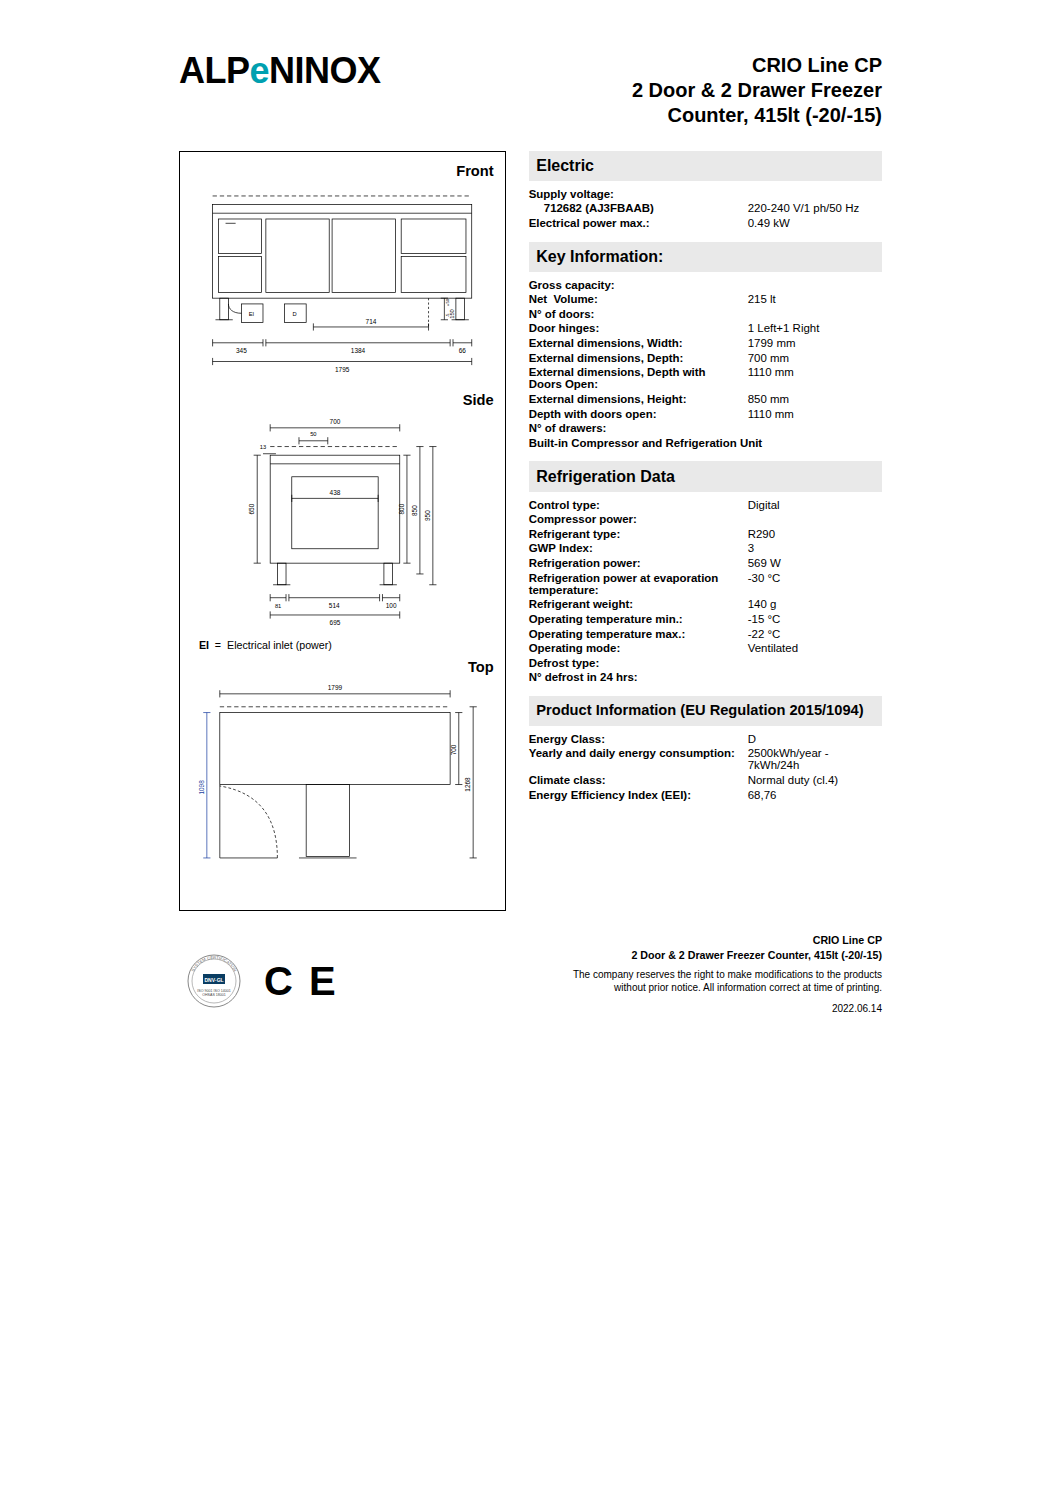ALP eNINOX
CRIO Line CP
2 Door & 2 Drawer Freezer
Counter, 415lt (-20/-15)
Front
714 345 1384 66 1795 EI D 150 +50 -5
Side
700 50 13 438 81 514 100 695 650 800 850 950
EI = Electrical inlet (power)
Top
1799 700 1268 1098
Electric
| Supply voltage: | |
| 712682 (AJ3FBAAB) | 220-240 V/1 ph/50 Hz |
| Electrical power max.: | 0.49 kW |
Key Information:
| Gross capacity: | |
| Net Volume: | 215 lt |
| N° of doors: | |
| Door hinges: | 1 Left+1 Right |
| External dimensions, Width: | 1799 mm |
| External dimensions, Depth: | 700 mm |
| External dimensions, Depth with Doors Open: | 1110 mm |
| External dimensions, Height: | 850 mm |
| Depth with doors open: | 1110 mm |
| N° of drawers: | |
| Built-in Compressor and Refrigeration Unit |
Refrigeration Data
| Control type: | Digital |
| Compressor power: | |
| Refrigerant type: | R290 |
| GWP Index: | 3 |
| Refrigeration power: | 569 W |
| Refrigeration power at evaporation temperature: | -30 °C |
| Refrigerant weight: | 140 g |
| Operating temperature min.: | -15 °C |
| Operating temperature max.: | -22 °C |
| Operating mode: | Ventilated |
| Defrost type: | |
| N° defrost in 24 hrs: | |
Product Information (EU Regulation 2015/1094)
| Energy Class: | D |
| Yearly and daily energy consumption: | 2500kWh/year - 7kWh/24h |
| Climate class: | Normal duty (cl.4) |
| Energy Efficiency Index (EEI): | 68,76 |
SYSTEM CERTIFICATION DNV·GL ISO 9001 ISO 14001 OHSAS 18001
C   E
CRIO Line CP
2 Door & 2 Drawer Freezer Counter, 415lt (-20/-15)
The company reserves the right to make modifications to the products
without prior notice. All information correct at time of printing.
2022.06.14